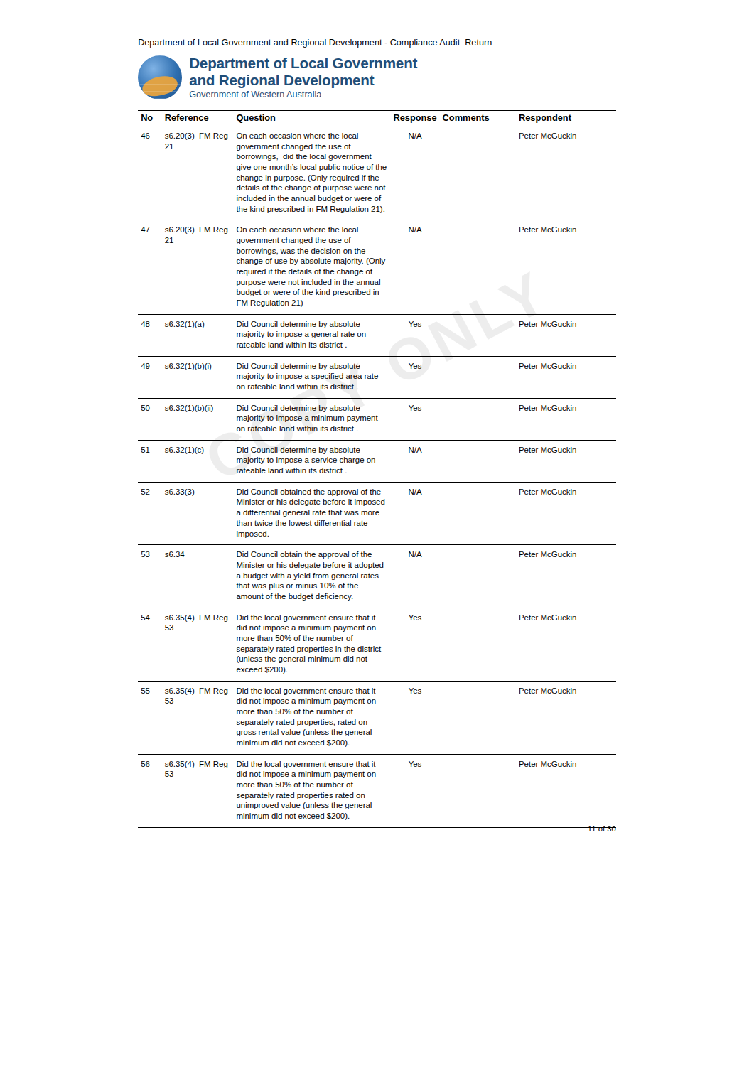COPY ONLY
Department of Local Government and Regional Development - Compliance Audit Return
Department of Local Government
and Regional Development
Government of Western Australia
| No | Reference | Question | Response | Comments | Respondent |
| --- | --- | --- | --- | --- | --- |
| 46 | s6.20(3) FM Reg 21 | On each occasion where the local government changed the use of borrowings, did the local government give one month’s local public notice of the change in purpose. (Only required if the details of the change of purpose were not included in the annual budget or were of the kind prescribed in FM Regulation 21). | N/A | | Peter McGuckin |
| 47 | s6.20(3) FM Reg 21 | On each occasion where the local government changed the use of borrowings, was the decision on the change of use by absolute majority. (Only required if the details of the change of purpose were not included in the annual budget or were of the kind prescribed in FM Regulation 21) | N/A | | Peter McGuckin |
| 48 | s6.32(1)(a) | Did Council determine by absolute majority to impose a general rate on rateable land within its district . | Yes | | Peter McGuckin |
| 49 | s6.32(1)(b)(i) | Did Council determine by absolute majority to impose a specified area rate on rateable land within its district . | Yes | | Peter McGuckin |
| 50 | s6.32(1)(b)(ii) | Did Council determine by absolute majority to impose a minimum payment on rateable land within its district . | Yes | | Peter McGuckin |
| 51 | s6.32(1)(c) | Did Council determine by absolute majority to impose a service charge on rateable land within its district . | N/A | | Peter McGuckin |
| 52 | s6.33(3) | Did Council obtained the approval of the Minister or his delegate before it imposed a differential general rate that was more than twice the lowest differential rate imposed. | N/A | | Peter McGuckin |
| 53 | s6.34 | Did Council obtain the approval of the Minister or his delegate before it adopted a budget with a yield from general rates that was plus or minus 10% of the amount of the budget deficiency. | N/A | | Peter McGuckin |
| 54 | s6.35(4) FM Reg 53 | Did the local government ensure that it did not impose a minimum payment on more than 50% of the number of separately rated properties in the district (unless the general minimum did not exceed $200). | Yes | | Peter McGuckin |
| 55 | s6.35(4) FM Reg 53 | Did the local government ensure that it did not impose a minimum payment on more than 50% of the number of separately rated properties, rated on gross rental value (unless the general minimum did not exceed $200). | Yes | | Peter McGuckin |
| 56 | s6.35(4) FM Reg 53 | Did the local government ensure that it did not impose a minimum payment on more than 50% of the number of separately rated properties rated on unimproved value (unless the general minimum did not exceed $200). | Yes | | Peter McGuckin |
11 of 30